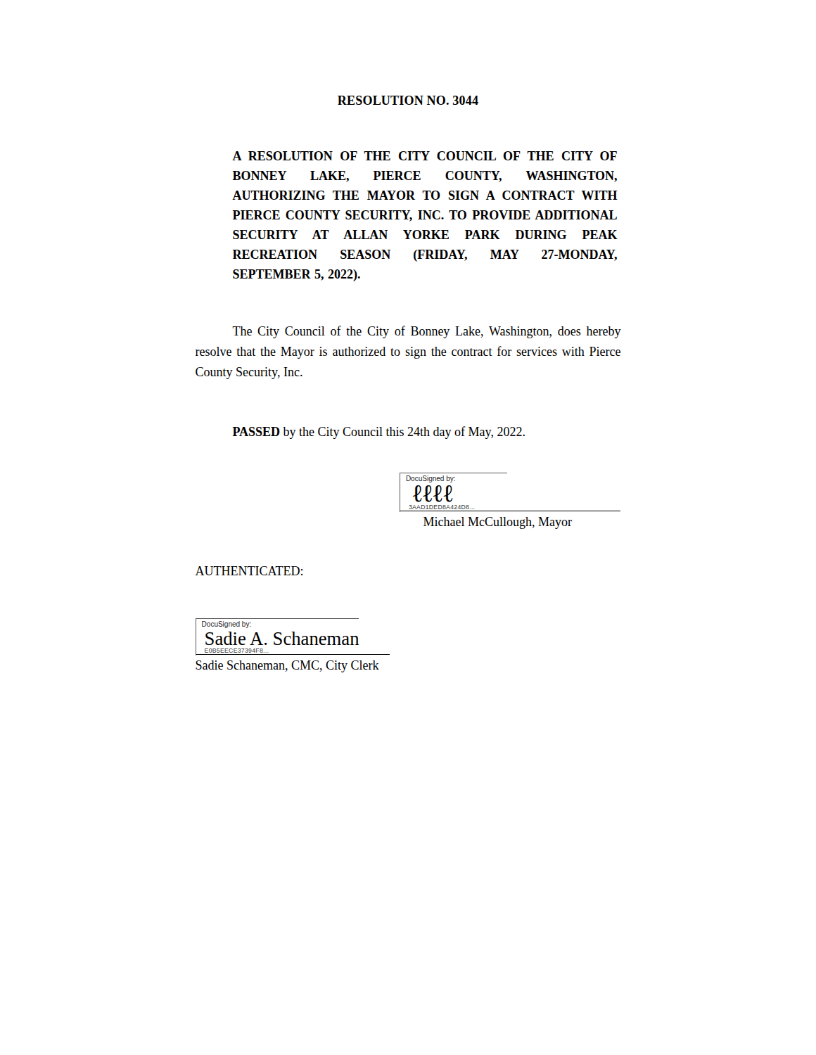RESOLUTION NO. 3044
A RESOLUTION OF THE CITY COUNCIL OF THE CITY OF BONNEY LAKE, PIERCE COUNTY, WASHINGTON, AUTHORIZING THE MAYOR TO SIGN A CONTRACT WITH PIERCE COUNTY SECURITY, INC. TO PROVIDE ADDITIONAL SECURITY AT ALLAN YORKE PARK DURING PEAK RECREATION SEASON (FRIDAY, MAY 27-MONDAY, SEPTEMBER 5, 2022).
The City Council of the City of Bonney Lake, Washington, does hereby resolve that the Mayor is authorized to sign the contract for services with Pierce County Security, Inc.
PASSED by the City Council this 24th day of May, 2022.
DocuSigned by:
ℓℓℓℓ
3AAD1DED8A424D8...
Michael McCullough, Mayor
AUTHENTICATED:
DocuSigned by:
Sadie A. Schaneman
E0B5EECE37394F8...
Sadie Schaneman, CMC, City Clerk